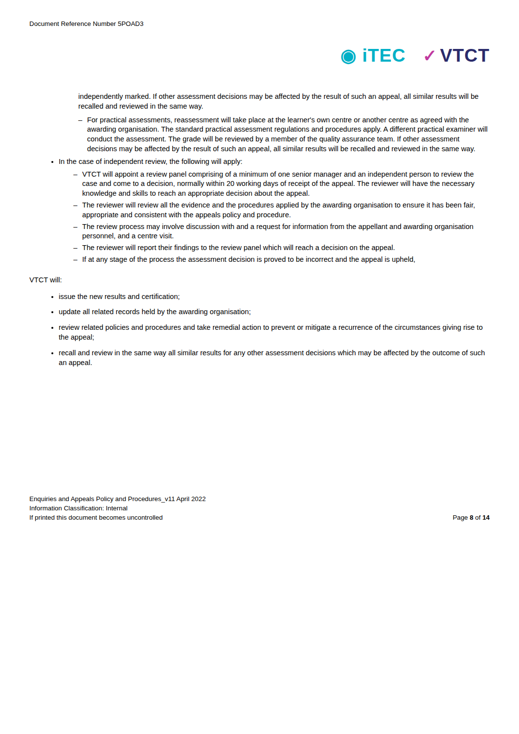Document Reference Number 5POAD3
◉ iTEC ✓VTCT
independently marked. If other assessment decisions may be affected by the result of such an appeal, all similar results will be recalled and reviewed in the same way.
For practical assessments, reassessment will take place at the learner's own centre or another centre as agreed with the awarding organisation. The standard practical assessment regulations and procedures apply. A different practical examiner will conduct the assessment. The grade will be reviewed by a member of the quality assurance team. If other assessment decisions may be affected by the result of such an appeal, all similar results will be recalled and reviewed in the same way.
In the case of independent review, the following will apply:
VTCT will appoint a review panel comprising of a minimum of one senior manager and an independent person to review the case and come to a decision, normally within 20 working days of receipt of the appeal. The reviewer will have the necessary knowledge and skills to reach an appropriate decision about the appeal.
The reviewer will review all the evidence and the procedures applied by the awarding organisation to ensure it has been fair, appropriate and consistent with the appeals policy and procedure.
The review process may involve discussion with and a request for information from the appellant and awarding organisation personnel, and a centre visit.
The reviewer will report their findings to the review panel which will reach a decision on the appeal.
If at any stage of the process the assessment decision is proved to be incorrect and the appeal is upheld,
VTCT will:
issue the new results and certification;
update all related records held by the awarding organisation;
review related policies and procedures and take remedial action to prevent or mitigate a recurrence of the circumstances giving rise to the appeal;
recall and review in the same way all similar results for any other assessment decisions which may be affected by the outcome of such an appeal.
Enquiries and Appeals Policy and Procedures_v11 April 2022
Information Classification: Internal
If printed this document becomes uncontrolled
Page 8 of 14